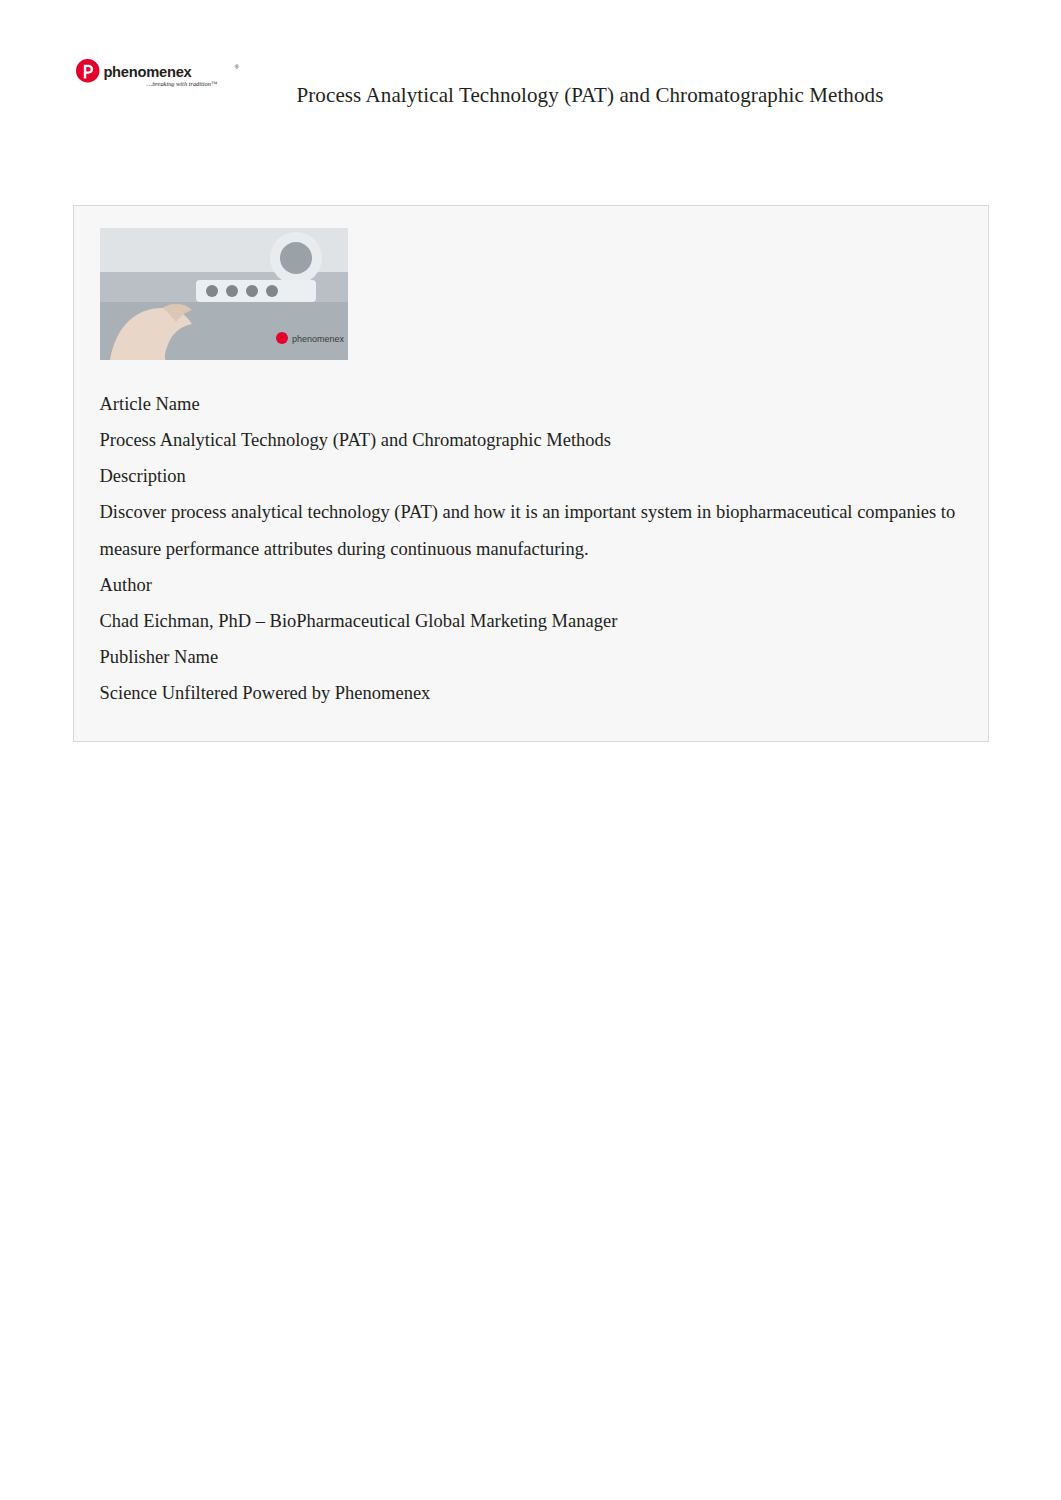phenomenex ® …breaking with tradition™
Process Analytical Technology (PAT) and Chromatographic Methods
phenomenex
Article Name
Process Analytical Technology (PAT) and Chromatographic Methods
Description
Discover process analytical technology (PAT) and how it is an important system in biopharmaceutical companies to measure performance attributes during continuous manufacturing.
Author
Chad Eichman, PhD – BioPharmaceutical Global Marketing Manager
Publisher Name
Science Unfiltered Powered by Phenomenex